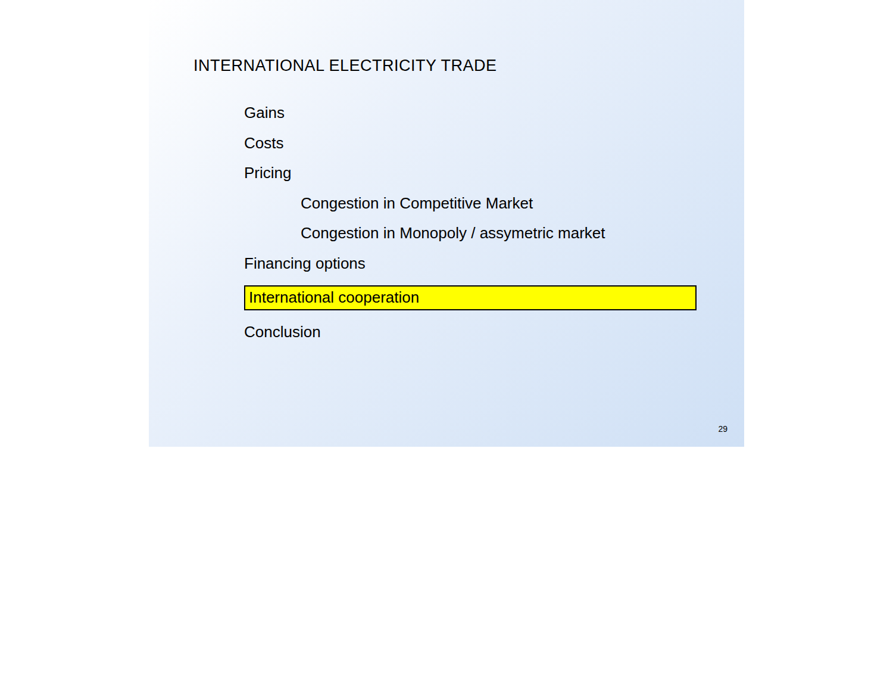INTERNATIONAL ELECTRICITY TRADE
Gains
Costs
Pricing
Congestion in Competitive Market
Congestion in Monopoly / assymetric market
Financing options
International cooperation
Conclusion
29